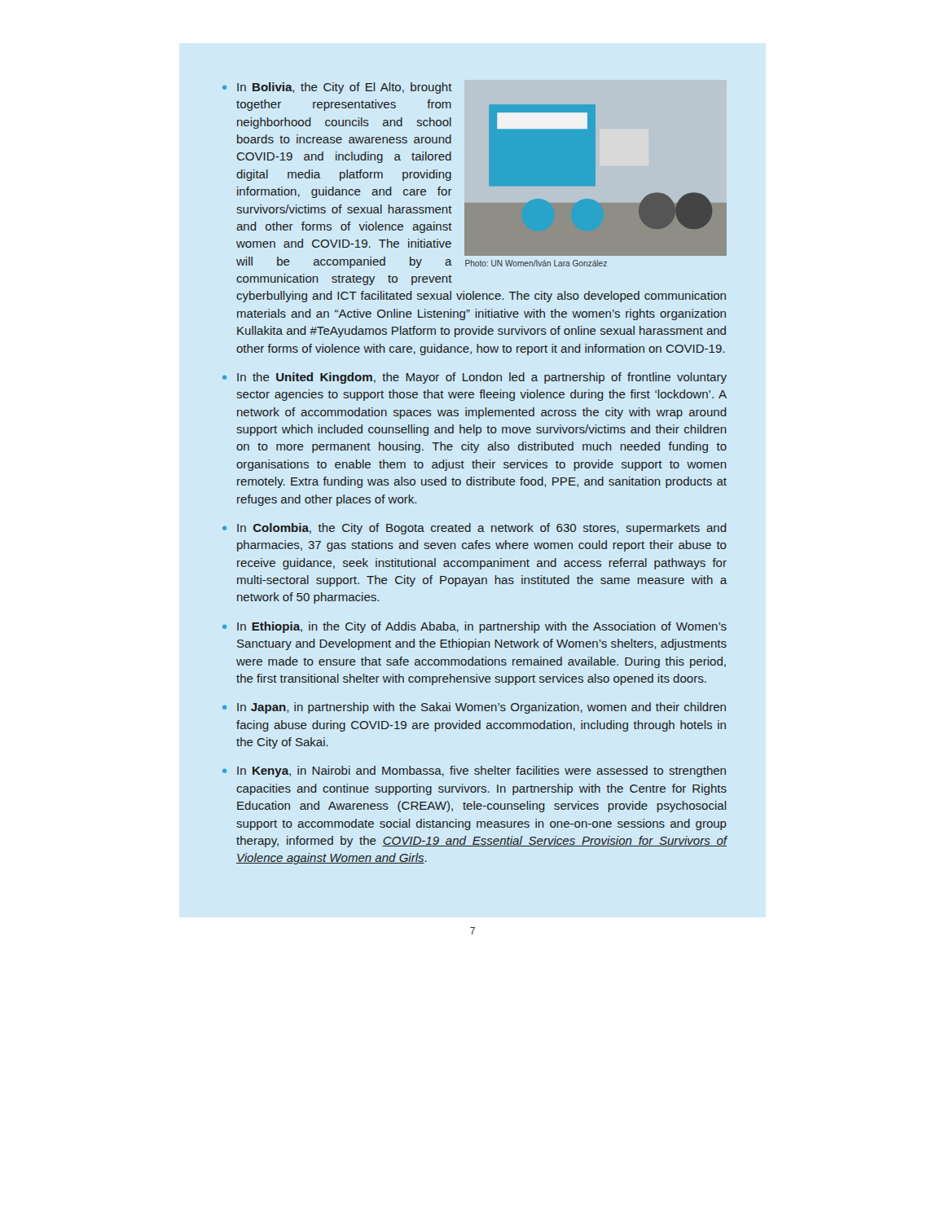Photo: UN Women/Iván Lara González
In Bolivia, the City of El Alto, brought together representatives from neighborhood councils and school boards to increase awareness around COVID-19 and including a tailored digital media platform providing information, guidance and care for survivors/victims of sexual harassment and other forms of violence against women and COVID-19. The initiative will be accompanied by a communication strategy to prevent cyberbullying and ICT facilitated sexual violence. The city also developed communication materials and an “Active Online Listening” initiative with the women’s rights organization Kullakita and #TeAyudamos Platform to provide survivors of online sexual harassment and other forms of violence with care, guidance, how to report it and information on COVID-19.
In the United Kingdom, the Mayor of London led a partnership of frontline voluntary sector agencies to support those that were fleeing violence during the first ‘lockdown’. A network of accommodation spaces was implemented across the city with wrap around support which included counselling and help to move survivors/victims and their children on to more permanent housing. The city also distributed much needed funding to organisations to enable them to adjust their services to provide support to women remotely. Extra funding was also used to distribute food, PPE, and sanitation products at refuges and other places of work.
In Colombia, the City of Bogota created a network of 630 stores, supermarkets and pharmacies, 37 gas stations and seven cafes where women could report their abuse to receive guidance, seek institutional accompaniment and access referral pathways for multi-sectoral support. The City of Popayan has instituted the same measure with a network of 50 pharmacies.
In Ethiopia, in the City of Addis Ababa, in partnership with the Association of Women’s Sanctuary and Development and the Ethiopian Network of Women’s shelters, adjustments were made to ensure that safe accommodations remained available. During this period, the first transitional shelter with comprehensive support services also opened its doors.
In Japan, in partnership with the Sakai Women’s Organization, women and their children facing abuse during COVID-19 are provided accommodation, including through hotels in the City of Sakai.
In Kenya, in Nairobi and Mombassa, five shelter facilities were assessed to strengthen capacities and continue supporting survivors. In partnership with the Centre for Rights Education and Awareness (CREAW), tele-counseling services provide psychosocial support to accommodate social distancing measures in one-on-one sessions and group therapy, informed by the COVID-19 and Essential Services Provision for Survivors of Violence against Women and Girls.
7